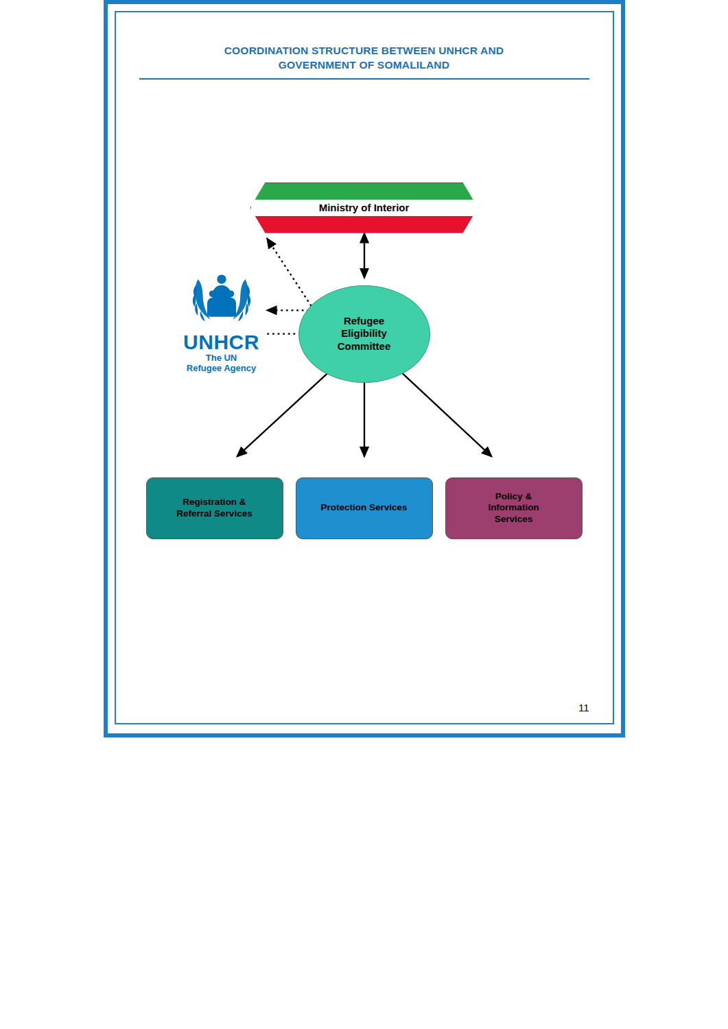Coordination Structure Between UNHCR and
Government of Somaliland
Ministry of Interior
UNHCR
The UN
Refugee Agency
Refugee
Eligibility
Committee
Registration &
Referral Services
Protection Services
Policy &
Information
Services
11